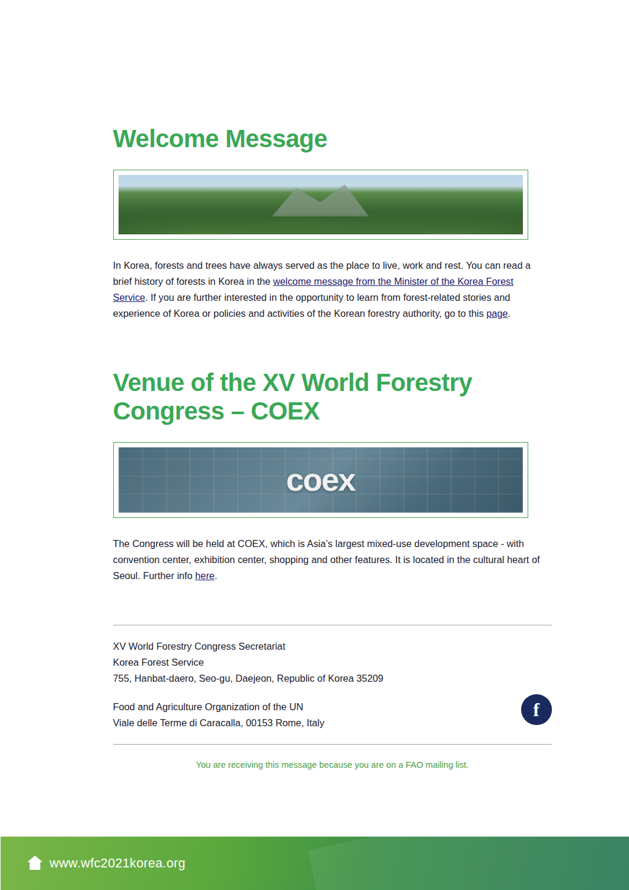Welcome Message
In Korea, forests and trees have always served as the place to live, work and rest. You can read a brief history of forests in Korea in the welcome message from the Minister of the Korea Forest Service. If you are further interested in the opportunity to learn from forest-related stories and experience of Korea or policies and activities of the Korean forestry authority, go to this page.
Venue of the XV World Forestry Congress – COEX
coex
The Congress will be held at COEX, which is Asia’s largest mixed-use development space - with convention center, exhibition center, shopping and other features. It is located in the cultural heart of Seoul. Further info here.
XV World Forestry Congress Secretariat
Korea Forest Service
755, Hanbat-daero, Seo-gu, Daejeon, Republic of Korea 35209
Food and Agriculture Organization of the UN
Viale delle Terme di Caracalla, 00153 Rome, Italy
f
You are receiving this message because you are on a FAO mailing list.
www.wfc2021korea.org